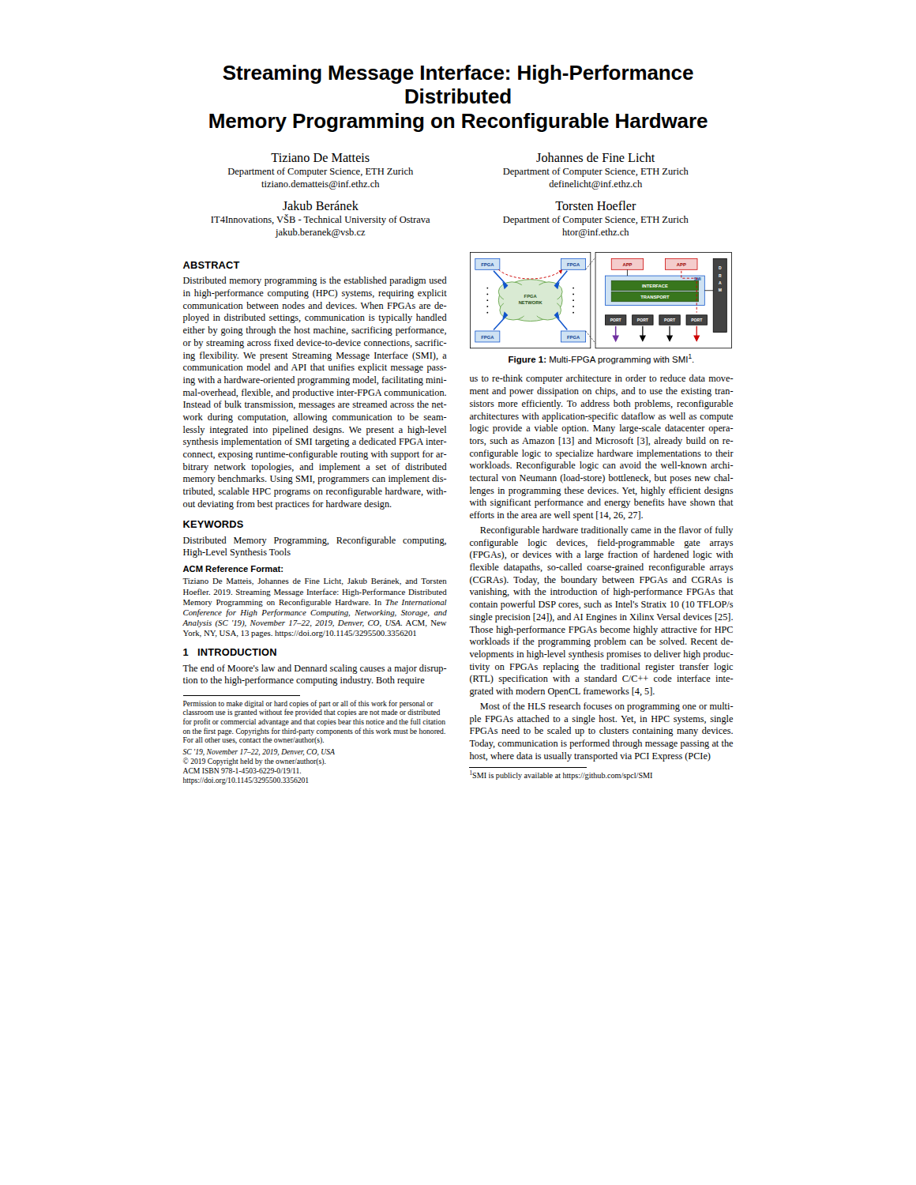Streaming Message Interface: High-Performance Distributed
Memory Programming on Reconfigurable Hardware
| Tiziano De Matteis Department of Computer Science, ETH Zurich tiziano.dematteis@inf.ethz.ch | Johannes de Fine Licht Department of Computer Science, ETH Zurich definelicht@inf.ethz.ch |
| Jakub Beránek IT4Innovations, VŠB - Technical University of Ostrava jakub.beranek@vsb.cz | Torsten Hoefler Department of Computer Science, ETH Zurich htor@inf.ethz.ch |
Abstract
Distributed memory programming is the established paradigm used in high-performance computing (HPC) systems, requiring explicit communication between nodes and devices. When FPGAs are deployed in distributed settings, communication is typically handled either by going through the host machine, sacrificing performance, or by streaming across fixed device-to-device connections, sacrificing flexibility. We present Streaming Message Interface (SMI), a communication model and API that unifies explicit message passing with a hardware-oriented programming model, facilitating minimal-overhead, flexible, and productive inter-FPGA communication. Instead of bulk transmission, messages are streamed across the network during computation, allowing communication to be seamlessly integrated into pipelined designs. We present a high-level synthesis implementation of SMI targeting a dedicated FPGA interconnect, exposing runtime-configurable routing with support for arbitrary network topologies, and implement a set of distributed memory benchmarks. Using SMI, programmers can implement distributed, scalable HPC programs on reconfigurable hardware, without deviating from best practices for hardware design.
Keywords
Distributed Memory Programming, Reconfigurable computing, High-Level Synthesis Tools
ACM Reference Format: Tiziano De Matteis, Johannes de Fine Licht, Jakub Beránek, and Torsten Hoefler. 2019. Streaming Message Interface: High-Performance Distributed Memory Programming on Reconfigurable Hardware. In The International Conference for High Performance Computing, Networking, Storage, and Analysis (SC '19), November 17–22, 2019, Denver, CO, USA. ACM, New York, NY, USA, 13 pages. https://doi.org/10.1145/3295500.3356201
1 INTRODUCTION
The end of Moore's law and Dennard scaling causes a major disruption to the high-performance computing industry. Both require
Permission to make digital or hard copies of part or all of this work for personal or classroom use is granted without fee provided that copies are not made or distributed for profit or commercial advantage and that copies bear this notice and the full citation on the first page. Copyrights for third-party components of this work must be honored. For all other uses, contact the owner/author(s).
SC '19, November 17–22, 2019, Denver, CO, USA
© 2019 Copyright held by the owner/author(s).
ACM ISBN 978-1-4503-6229-0/19/11.
https://doi.org/10.1145/3295500.3356201
FPGA NETWORK FPGA FPGA FPGA FPGA D R A M APP APP SMI INTERFACE TRANSPORT PORT PORT PORT PORT
Figure 1: Multi-FPGA programming with SMI1.
us to re-think computer architecture in order to reduce data movement and power dissipation on chips, and to use the existing transistors more efficiently. To address both problems, reconfigurable architectures with application-specific dataflow as well as compute logic provide a viable option. Many large-scale datacenter operators, such as Amazon [13] and Microsoft [3], already build on reconfigurable logic to specialize hardware implementations to their workloads. Reconfigurable logic can avoid the well-known architectural von Neumann (load-store) bottleneck, but poses new challenges in programming these devices. Yet, highly efficient designs with significant performance and energy benefits have shown that efforts in the area are well spent [14, 26, 27].
Reconfigurable hardware traditionally came in the flavor of fully configurable logic devices, field-programmable gate arrays (FPGAs), or devices with a large fraction of hardened logic with flexible datapaths, so-called coarse-grained reconfigurable arrays (CGRAs). Today, the boundary between FPGAs and CGRAs is vanishing, with the introduction of high-performance FPGAs that contain powerful DSP cores, such as Intel's Stratix 10 (10 TFLOP/s single precision [24]), and AI Engines in Xilinx Versal devices [25]. Those high-performance FPGAs become highly attractive for HPC workloads if the programming problem can be solved. Recent developments in high-level synthesis promises to deliver high productivity on FPGAs replacing the traditional register transfer logic (RTL) specification with a standard C/C++ code interface integrated with modern OpenCL frameworks [4, 5].
Most of the HLS research focuses on programming one or multiple FPGAs attached to a single host. Yet, in HPC systems, single FPGAs need to be scaled up to clusters containing many devices. Today, communication is performed through message passing at the host, where data is usually transported via PCI Express (PCIe)
1SMI is publicly available at https://github.com/spcl/SMI